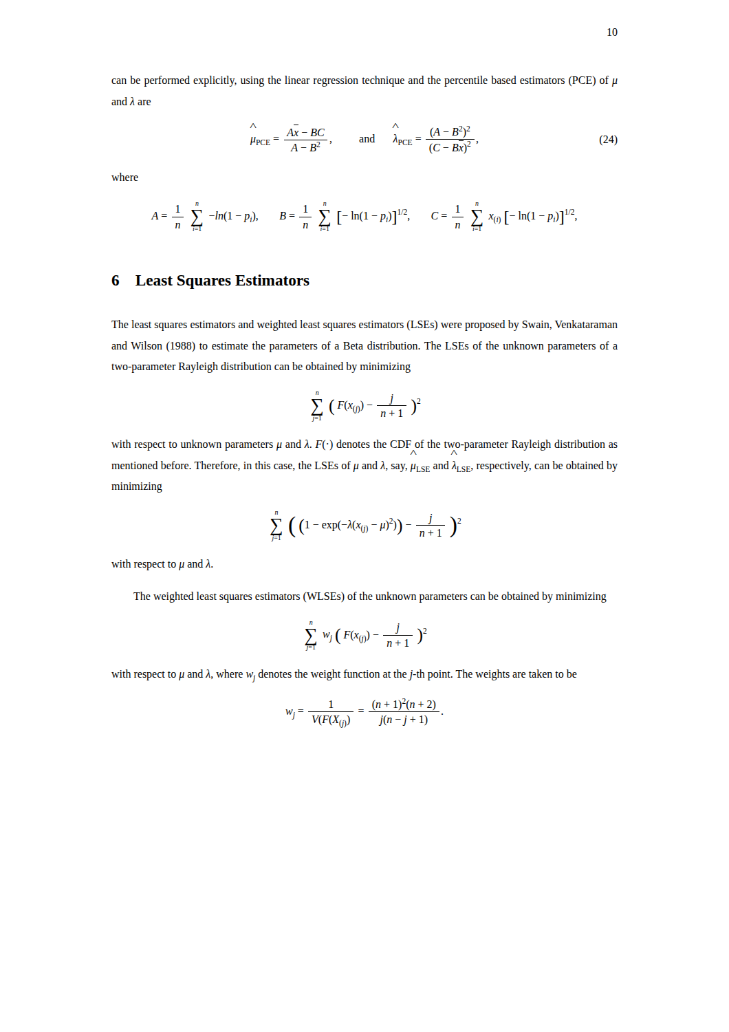10
can be performed explicitly, using the linear regression technique and the percentile based estimators (PCE) of μ and λ are
μPCE = Ax − BC A − B2 , and λPCE = (A − B2)2 (C − Bx)2 ,
(24)
where
A = 1 n n∑i=1 −ln(1 − pi), B = 1 n n∑i=1 [− ln(1 − pi)]1/2, C = 1 n n∑i=1 x(i) [− ln(1 − pi)]1/2,
6 Least Squares Estimators
The least squares estimators and weighted least squares estimators (LSEs) were proposed by Swain, Venkataraman and Wilson (1988) to estimate the parameters of a Beta distribution. The LSEs of the unknown parameters of a two-parameter Rayleigh distribution can be obtained by minimizing
n∑j=1 ( F(x(j)) − jn + 1 )2
with respect to unknown parameters μ and λ. F(·) denotes the CDF of the two-parameter Rayleigh distribution as mentioned before. Therefore, in this case, the LSEs of μ and λ, say, μLSE and λLSE, respectively, can be obtained by minimizing
n∑j=1 ( (1 − exp(−λ(x(j) − μ)2)) − jn + 1 )2
with respect to μ and λ.
The weighted least squares estimators (WLSEs) of the unknown parameters can be obtained by minimizing
n∑j=1 wj ( F(x(j)) − jn + 1 )2
with respect to μ and λ, where wj denotes the weight function at the j-th point. The weights are taken to be
wj = 1 V(F(X(j)) = (n + 1)2(n + 2) j(n − j + 1) .